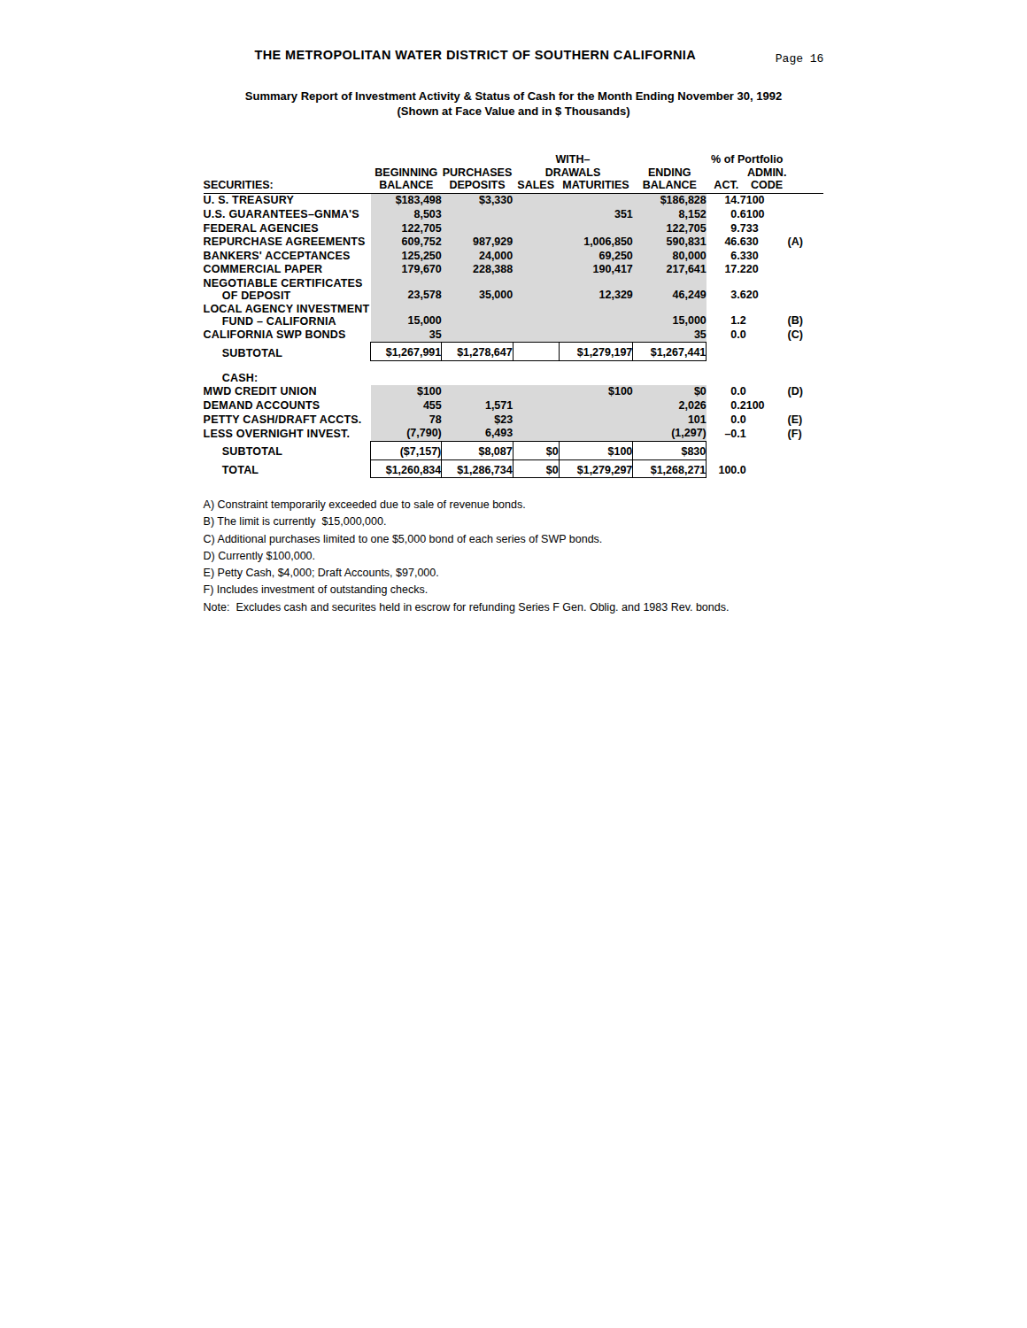THE METROPOLITAN WATER DISTRICT OF SOUTHERN CALIFORNIA
Page 16
Summary Report of Investment Activity & Status of Cash for the Month Ending November 30, 1992
(Shown at Face Value and in $ Thousands)
| | | | WITH– | | % of Portfolio | |
| --- | --- | --- | --- | --- | --- | --- |
| | BEGINNING | PURCHASES | DRAWALS | ENDING | | ADMIN. | |
| SECURITIES: | BALANCE | DEPOSITS | SALES | MATURITIES | BALANCE | ACT. | CODE | |
| U. S. TREASURY | $183,498 | $3,330 | | | $186,828 | 14.7 | 100 | |
| U.S. GUARANTEES–GNMA'S | 8,503 | | | 351 | 8,152 | 0.6 | 100 | |
| FEDERAL AGENCIES | 122,705 | | | | 122,705 | 9.7 | 33 | |
| REPURCHASE AGREEMENTS | 609,752 | 987,929 | | 1,006,850 | 590,831 | 46.6 | 30 | (A) |
| BANKERS' ACCEPTANCES | 125,250 | 24,000 | | 69,250 | 80,000 | 6.3 | 30 | |
| COMMERCIAL PAPER | 179,670 | 228,388 | | 190,417 | 217,641 | 17.2 | 20 | |
| NEGOTIABLE CERTIFICATES OF DEPOSIT | 23,578 | 35,000 | | 12,329 | 46,249 | 3.6 | 20 | |
| LOCAL AGENCY INVESTMENT FUND – CALIFORNIA | 15,000 | | | | 15,000 | 1.2 | | (B) |
| CALIFORNIA SWP BONDS | 35 | | | | 35 | 0.0 | | (C) |
| SUBTOTAL | $1,267,991 | $1,278,647 | | $1,279,197 | $1,267,441 | | | |
| CASH: | |
| MWD CREDIT UNION | $100 | | | $100 | $0 | 0.0 | | (D) |
| DEMAND ACCOUNTS | 455 | 1,571 | | | 2,026 | 0.2 | 100 | |
| PETTY CASH/DRAFT ACCTS. | 78 | $23 | | | 101 | 0.0 | | (E) |
| LESS OVERNIGHT INVEST. | (7,790) | 6,493 | | | (1,297) | –0.1 | | (F) |
| SUBTOTAL | ($7,157) | $8,087 | $0 | $100 | $830 | | | |
| TOTAL | $1,260,834 | $1,286,734 | $0 | $1,279,297 | $1,268,271 | 100.0 | | |
A) Constraint temporarily exceeded due to sale of revenue bonds.
B) The limit is currently $15,000,000.
C) Additional purchases limited to one $5,000 bond of each series of SWP bonds.
D) Currently $100,000.
E) Petty Cash, $4,000; Draft Accounts, $97,000.
F) Includes investment of outstanding checks.
Note: Excludes cash and securites held in escrow for refunding Series F Gen. Oblig. and 1983 Rev. bonds.